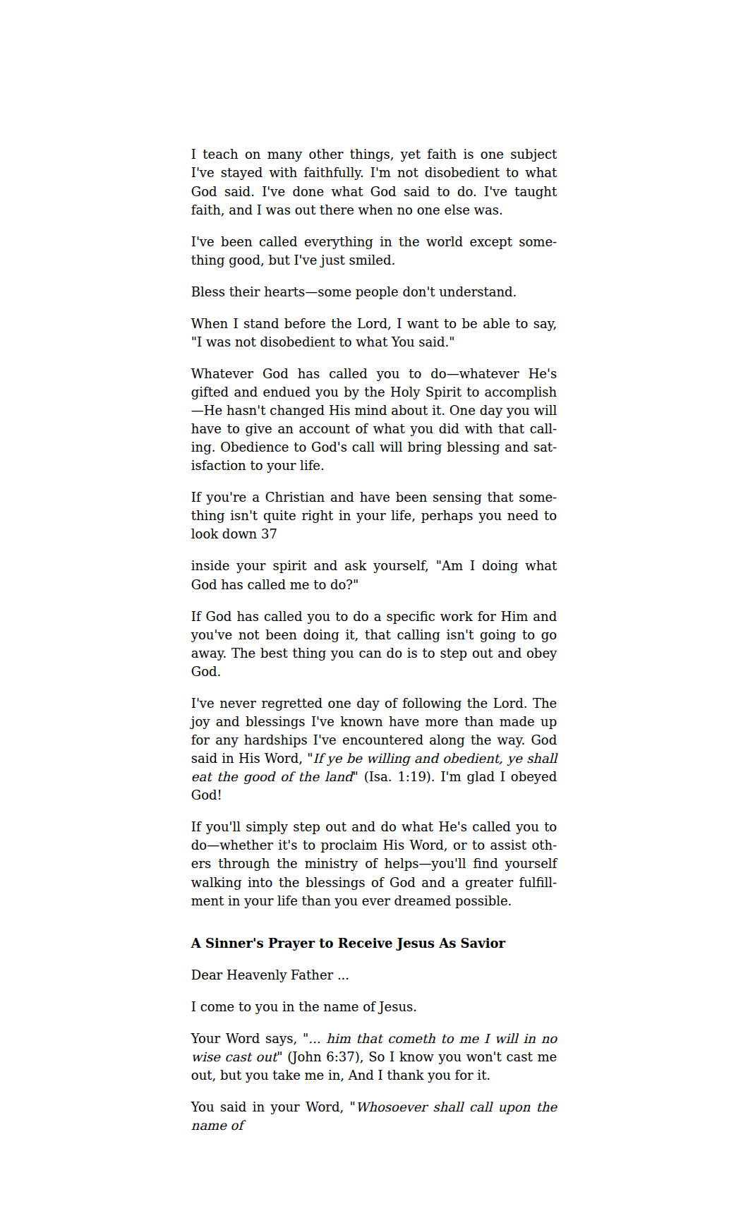I teach on many other things, yet faith is one subject I've stayed with faithfully. I'm not disobedient to what God said. I've done what God said to do. I've taught faith, and I was out there when no one else was.
I've been called everything in the world except something good, but I've just smiled.
Bless their hearts—some people don't understand.
When I stand before the Lord, I want to be able to say, "I was not disobedient to what You said."
Whatever God has called you to do—whatever He's gifted and endued you by the Holy Spirit to accomplish—He hasn't changed His mind about it. One day you will have to give an account of what you did with that calling. Obedience to God's call will bring blessing and satisfaction to your life.
If you're a Christian and have been sensing that something isn't quite right in your life, perhaps you need to look down 37
inside your spirit and ask yourself, "Am I doing what God has called me to do?"
If God has called you to do a specific work for Him and you've not been doing it, that calling isn't going to go away. The best thing you can do is to step out and obey God.
I've never regretted one day of following the Lord. The joy and blessings I've known have more than made up for any hardships I've encountered along the way. God said in His Word, "If ye be willing and obedient, ye shall eat the good of the land" (Isa. 1:19). I'm glad I obeyed God!
If you'll simply step out and do what He's called you to do—whether it's to proclaim His Word, or to assist others through the ministry of helps—you'll find yourself walking into the blessings of God and a greater fulfillment in your life than you ever dreamed possible.
A Sinner's Prayer to Receive Jesus As Savior
Dear Heavenly Father ...
I come to you in the name of Jesus.
Your Word says, "... him that cometh to me I will in no wise cast out" (John 6:37), So I know you won't cast me out, but you take me in, And I thank you for it.
You said in your Word, "Whosoever shall call upon the name of